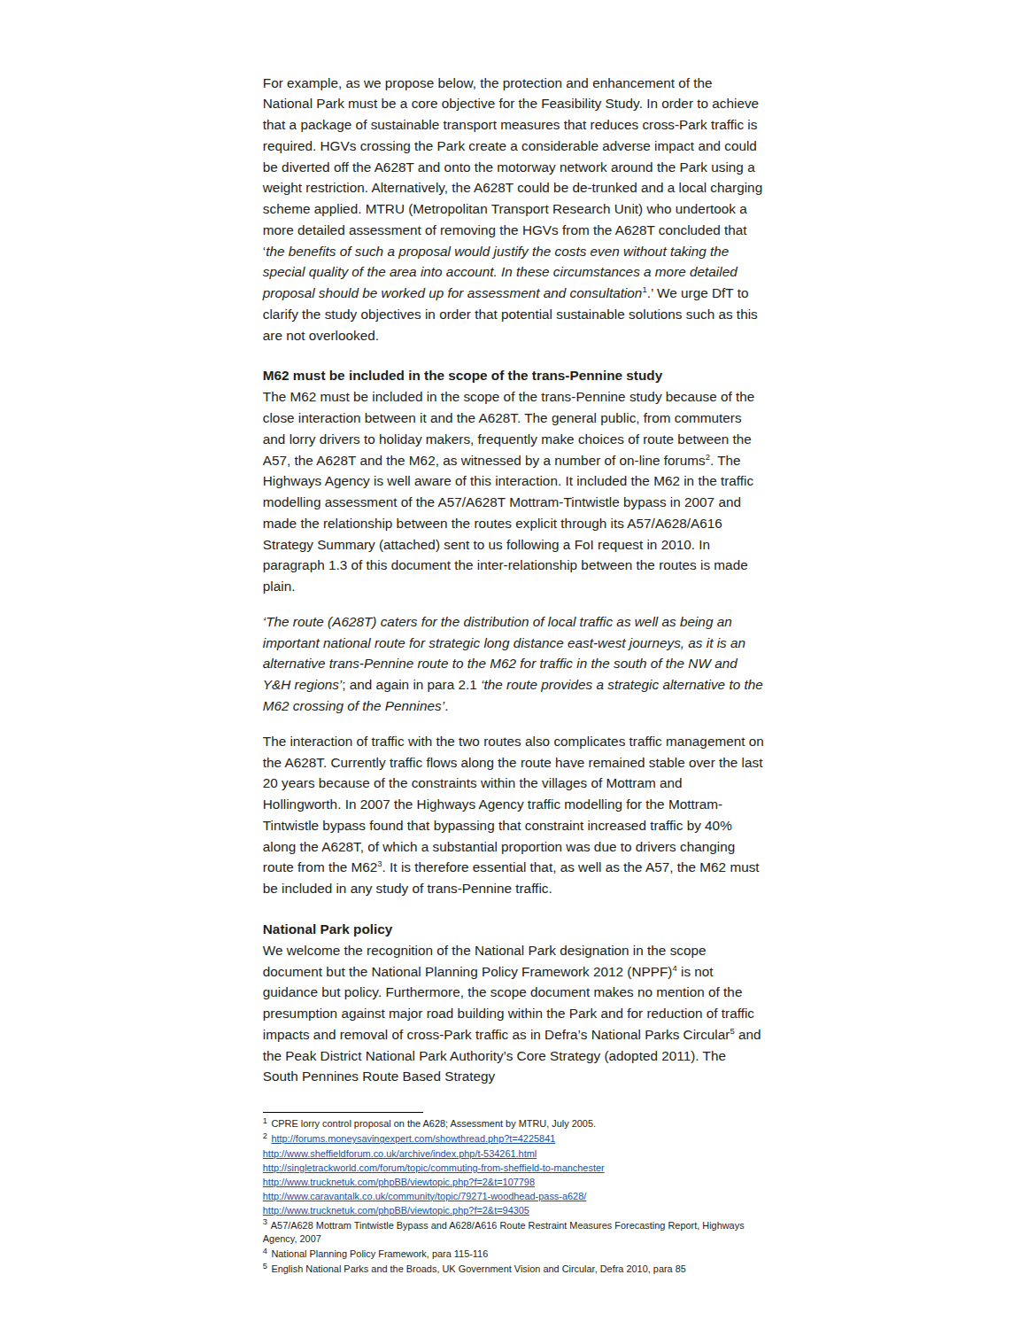For example, as we propose below, the protection and enhancement of the National Park must be a core objective for the Feasibility Study. In order to achieve that a package of sustainable transport measures that reduces cross-Park traffic is required. HGVs crossing the Park create a considerable adverse impact and could be diverted off the A628T and onto the motorway network around the Park using a weight restriction. Alternatively, the A628T could be de-trunked and a local charging scheme applied. MTRU (Metropolitan Transport Research Unit) who undertook a more detailed assessment of removing the HGVs from the A628T concluded that ‘the benefits of such a proposal would justify the costs even without taking the special quality of the area into account. In these circumstances a more detailed proposal should be worked up for assessment and consultation1.’ We urge DfT to clarify the study objectives in order that potential sustainable solutions such as this are not overlooked.
M62 must be included in the scope of the trans-Pennine study
The M62 must be included in the scope of the trans-Pennine study because of the close interaction between it and the A628T. The general public, from commuters and lorry drivers to holiday makers, frequently make choices of route between the A57, the A628T and the M62, as witnessed by a number of on-line forums2. The Highways Agency is well aware of this interaction. It included the M62 in the traffic modelling assessment of the A57/A628T Mottram-Tintwistle bypass in 2007 and made the relationship between the routes explicit through its A57/A628/A616 Strategy Summary (attached) sent to us following a FoI request in 2010. In paragraph 1.3 of this document the inter-relationship between the routes is made plain.
‘The route (A628T) caters for the distribution of local traffic as well as being an important national route for strategic long distance east-west journeys, as it is an alternative trans-Pennine route to the M62 for traffic in the south of the NW and Y&H regions’; and again in para 2.1 ‘the route provides a strategic alternative to the M62 crossing of the Pennines’.
The interaction of traffic with the two routes also complicates traffic management on the A628T. Currently traffic flows along the route have remained stable over the last 20 years because of the constraints within the villages of Mottram and Hollingworth. In 2007 the Highways Agency traffic modelling for the Mottram-Tintwistle bypass found that bypassing that constraint increased traffic by 40% along the A628T, of which a substantial proportion was due to drivers changing route from the M623. It is therefore essential that, as well as the A57, the M62 must be included in any study of trans-Pennine traffic.
National Park policy
We welcome the recognition of the National Park designation in the scope document but the National Planning Policy Framework 2012 (NPPF)4 is not guidance but policy. Furthermore, the scope document makes no mention of the presumption against major road building within the Park and for reduction of traffic impacts and removal of cross-Park traffic as in Defra’s National Parks Circular5 and the Peak District National Park Authority’s Core Strategy (adopted 2011). The South Pennines Route Based Strategy
1 CPRE lorry control proposal on the A628; Assessment by MTRU, July 2005.
2 http://forums.moneysavingexpert.com/showthread.php?t=4225841
http://www.sheffieldforum.co.uk/archive/index.php/t-534261.html http://singletrackworld.com/forum/topic/commuting-from-sheffield-to-manchester http://www.trucknetuk.com/phpBB/viewtopic.php?f=2&t=107798 http://www.caravantalk.co.uk/community/topic/79271-woodhead-pass-a628/ http://www.trucknetuk.com/phpBB/viewtopic.php?f=2&t=94305
3 A57/A628 Mottram Tintwistle Bypass and A628/A616 Route Restraint Measures Forecasting Report, Highways Agency, 2007
4 National Planning Policy Framework, para 115-116
5 English National Parks and the Broads, UK Government Vision and Circular, Defra 2010, para 85